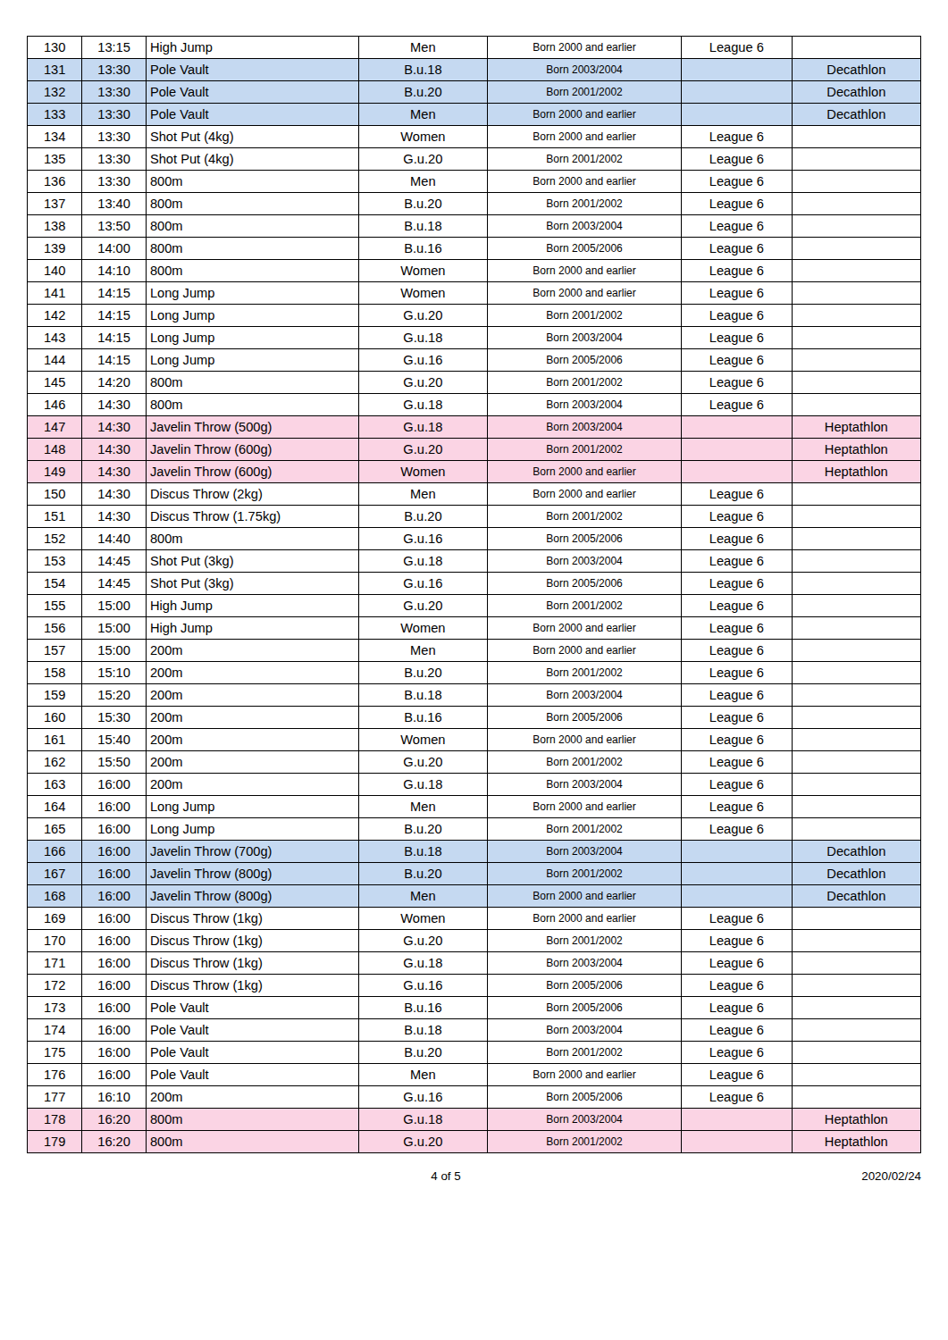| 130 | 13:15 | High Jump | Men | Born 2000 and earlier | League 6 | |
| 131 | 13:30 | Pole Vault | B.u.18 | Born 2003/2004 | | Decathlon |
| 132 | 13:30 | Pole Vault | B.u.20 | Born 2001/2002 | | Decathlon |
| 133 | 13:30 | Pole Vault | Men | Born 2000 and earlier | | Decathlon |
| 134 | 13:30 | Shot Put (4kg) | Women | Born 2000 and earlier | League 6 | |
| 135 | 13:30 | Shot Put (4kg) | G.u.20 | Born 2001/2002 | League 6 | |
| 136 | 13:30 | 800m | Men | Born 2000 and earlier | League 6 | |
| 137 | 13:40 | 800m | B.u.20 | Born 2001/2002 | League 6 | |
| 138 | 13:50 | 800m | B.u.18 | Born 2003/2004 | League 6 | |
| 139 | 14:00 | 800m | B.u.16 | Born 2005/2006 | League 6 | |
| 140 | 14:10 | 800m | Women | Born 2000 and earlier | League 6 | |
| 141 | 14:15 | Long Jump | Women | Born 2000 and earlier | League 6 | |
| 142 | 14:15 | Long Jump | G.u.20 | Born 2001/2002 | League 6 | |
| 143 | 14:15 | Long Jump | G.u.18 | Born 2003/2004 | League 6 | |
| 144 | 14:15 | Long Jump | G.u.16 | Born 2005/2006 | League 6 | |
| 145 | 14:20 | 800m | G.u.20 | Born 2001/2002 | League 6 | |
| 146 | 14:30 | 800m | G.u.18 | Born 2003/2004 | League 6 | |
| 147 | 14:30 | Javelin Throw (500g) | G.u.18 | Born 2003/2004 | | Heptathlon |
| 148 | 14:30 | Javelin Throw (600g) | G.u.20 | Born 2001/2002 | | Heptathlon |
| 149 | 14:30 | Javelin Throw (600g) | Women | Born 2000 and earlier | | Heptathlon |
| 150 | 14:30 | Discus Throw (2kg) | Men | Born 2000 and earlier | League 6 | |
| 151 | 14:30 | Discus Throw (1.75kg) | B.u.20 | Born 2001/2002 | League 6 | |
| 152 | 14:40 | 800m | G.u.16 | Born 2005/2006 | League 6 | |
| 153 | 14:45 | Shot Put (3kg) | G.u.18 | Born 2003/2004 | League 6 | |
| 154 | 14:45 | Shot Put (3kg) | G.u.16 | Born 2005/2006 | League 6 | |
| 155 | 15:00 | High Jump | G.u.20 | Born 2001/2002 | League 6 | |
| 156 | 15:00 | High Jump | Women | Born 2000 and earlier | League 6 | |
| 157 | 15:00 | 200m | Men | Born 2000 and earlier | League 6 | |
| 158 | 15:10 | 200m | B.u.20 | Born 2001/2002 | League 6 | |
| 159 | 15:20 | 200m | B.u.18 | Born 2003/2004 | League 6 | |
| 160 | 15:30 | 200m | B.u.16 | Born 2005/2006 | League 6 | |
| 161 | 15:40 | 200m | Women | Born 2000 and earlier | League 6 | |
| 162 | 15:50 | 200m | G.u.20 | Born 2001/2002 | League 6 | |
| 163 | 16:00 | 200m | G.u.18 | Born 2003/2004 | League 6 | |
| 164 | 16:00 | Long Jump | Men | Born 2000 and earlier | League 6 | |
| 165 | 16:00 | Long Jump | B.u.20 | Born 2001/2002 | League 6 | |
| 166 | 16:00 | Javelin Throw (700g) | B.u.18 | Born 2003/2004 | | Decathlon |
| 167 | 16:00 | Javelin Throw (800g) | B.u.20 | Born 2001/2002 | | Decathlon |
| 168 | 16:00 | Javelin Throw (800g) | Men | Born 2000 and earlier | | Decathlon |
| 169 | 16:00 | Discus Throw (1kg) | Women | Born 2000 and earlier | League 6 | |
| 170 | 16:00 | Discus Throw (1kg) | G.u.20 | Born 2001/2002 | League 6 | |
| 171 | 16:00 | Discus Throw (1kg) | G.u.18 | Born 2003/2004 | League 6 | |
| 172 | 16:00 | Discus Throw (1kg) | G.u.16 | Born 2005/2006 | League 6 | |
| 173 | 16:00 | Pole Vault | B.u.16 | Born 2005/2006 | League 6 | |
| 174 | 16:00 | Pole Vault | B.u.18 | Born 2003/2004 | League 6 | |
| 175 | 16:00 | Pole Vault | B.u.20 | Born 2001/2002 | League 6 | |
| 176 | 16:00 | Pole Vault | Men | Born 2000 and earlier | League 6 | |
| 177 | 16:10 | 200m | G.u.16 | Born 2005/2006 | League 6 | |
| 178 | 16:20 | 800m | G.u.18 | Born 2003/2004 | | Heptathlon |
| 179 | 16:20 | 800m | G.u.20 | Born 2001/2002 | | Heptathlon |
4 of 5
2020/02/24